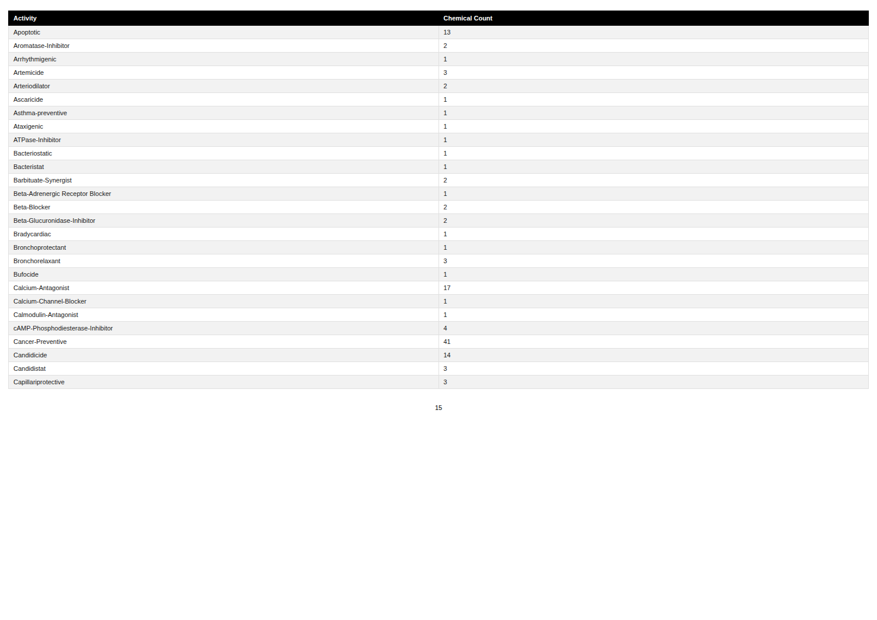| Activity | Chemical Count |
| --- | --- |
| Apoptotic | 13 |
| Aromatase-Inhibitor | 2 |
| Arrhythmigenic | 1 |
| Artemicide | 3 |
| Arteriodilator | 2 |
| Ascaricide | 1 |
| Asthma-preventive | 1 |
| Ataxigenic | 1 |
| ATPase-Inhibitor | 1 |
| Bacteriostatic | 1 |
| Bacteristat | 1 |
| Barbituate-Synergist | 2 |
| Beta-Adrenergic Receptor Blocker | 1 |
| Beta-Blocker | 2 |
| Beta-Glucuronidase-Inhibitor | 2 |
| Bradycardiac | 1 |
| Bronchoprotectant | 1 |
| Bronchorelaxant | 3 |
| Bufocide | 1 |
| Calcium-Antagonist | 17 |
| Calcium-Channel-Blocker | 1 |
| Calmodulin-Antagonist | 1 |
| cAMP-Phosphodiesterase-Inhibitor | 4 |
| Cancer-Preventive | 41 |
| Candidicide | 14 |
| Candidistat | 3 |
| Capillariprotective | 3 |
15